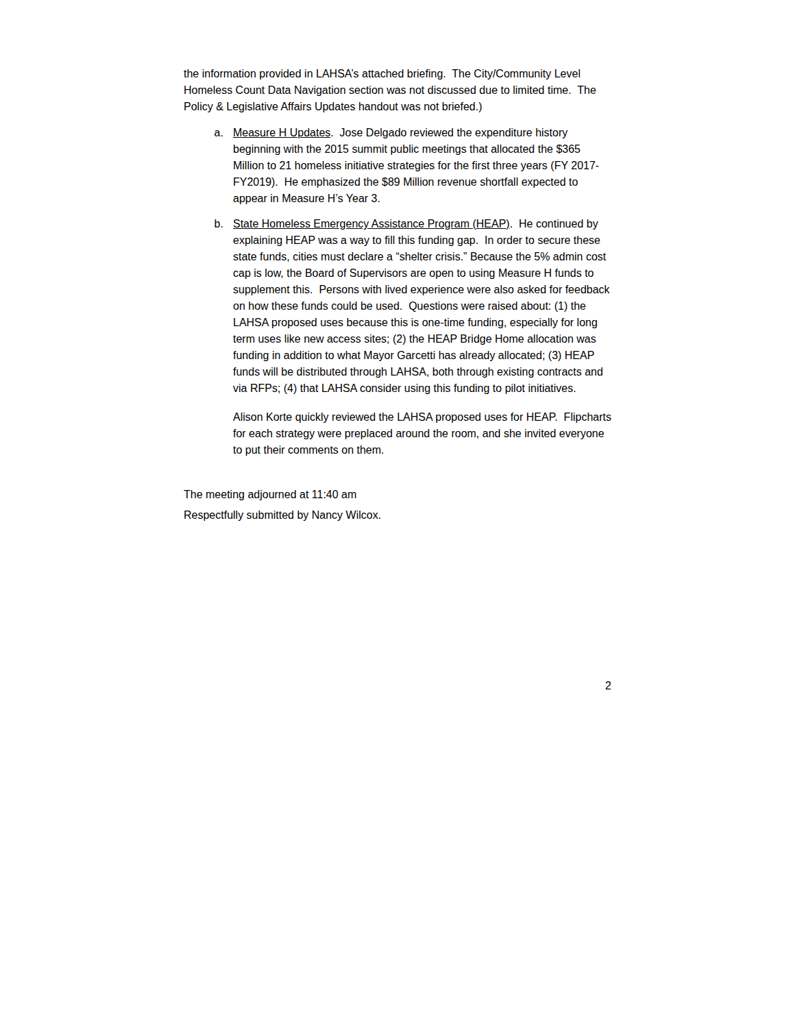the information provided in LAHSA’s attached briefing. The City/Community Level Homeless Count Data Navigation section was not discussed due to limited time. The Policy & Legislative Affairs Updates handout was not briefed.)
Measure H Updates. Jose Delgado reviewed the expenditure history beginning with the 2015 summit public meetings that allocated the $365 Million to 21 homeless initiative strategies for the first three years (FY 2017-FY2019). He emphasized the $89 Million revenue shortfall expected to appear in Measure H’s Year 3.
State Homeless Emergency Assistance Program (HEAP). He continued by explaining HEAP was a way to fill this funding gap. In order to secure these state funds, cities must declare a “shelter crisis.” Because the 5% admin cost cap is low, the Board of Supervisors are open to using Measure H funds to supplement this. Persons with lived experience were also asked for feedback on how these funds could be used. Questions were raised about: (1) the LAHSA proposed uses because this is one-time funding, especially for long term uses like new access sites; (2) the HEAP Bridge Home allocation was funding in addition to what Mayor Garcetti has already allocated; (3) HEAP funds will be distributed through LAHSA, both through existing contracts and via RFPs; (4) that LAHSA consider using this funding to pilot initiatives.
Alison Korte quickly reviewed the LAHSA proposed uses for HEAP. Flipcharts for each strategy were preplaced around the room, and she invited everyone to put their comments on them.
The meeting adjourned at 11:40 am
Respectfully submitted by Nancy Wilcox.
2